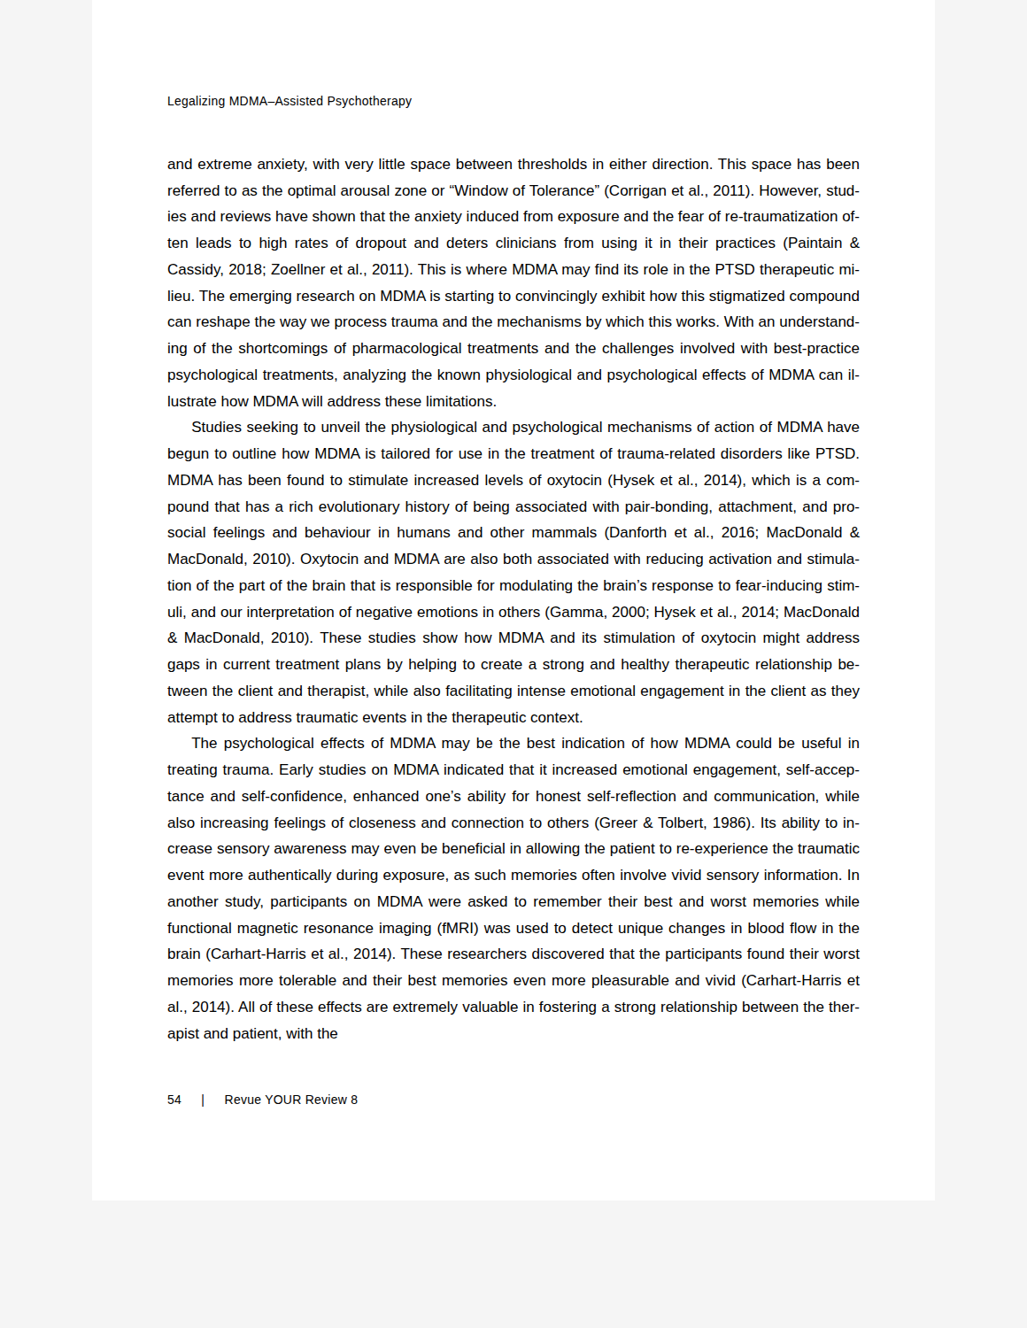Legalizing MDMA–Assisted Psychotherapy
and extreme anxiety, with very little space between thresholds in either direction. This space has been referred to as the optimal arousal zone or “Window of Tolerance” (Corrigan et al., 2011). However, studies and reviews have shown that the anxiety induced from exposure and the fear of re-traumatization often leads to high rates of dropout and deters clinicians from using it in their practices (Paintain & Cassidy, 2018; Zoellner et al., 2011). This is where MDMA may find its role in the PTSD therapeutic milieu. The emerging research on MDMA is starting to convincingly exhibit how this stigmatized compound can reshape the way we process trauma and the mechanisms by which this works. With an understanding of the shortcomings of pharmacological treatments and the challenges involved with best-practice psychological treatments, analyzing the known physiological and psychological effects of MDMA can illustrate how MDMA will address these limitations.
Studies seeking to unveil the physiological and psychological mechanisms of action of MDMA have begun to outline how MDMA is tailored for use in the treatment of trauma-related disorders like PTSD. MDMA has been found to stimulate increased levels of oxytocin (Hysek et al., 2014), which is a compound that has a rich evolutionary history of being associated with pair-bonding, attachment, and pro-social feelings and behaviour in humans and other mammals (Danforth et al., 2016; MacDonald & MacDonald, 2010). Oxytocin and MDMA are also both associated with reducing activation and stimulation of the part of the brain that is responsible for modulating the brain’s response to fear-inducing stimuli, and our interpretation of negative emotions in others (Gamma, 2000; Hysek et al., 2014; MacDonald & MacDonald, 2010). These studies show how MDMA and its stimulation of oxytocin might address gaps in current treatment plans by helping to create a strong and healthy therapeutic relationship between the client and therapist, while also facilitating intense emotional engagement in the client as they attempt to address traumatic events in the therapeutic context.
The psychological effects of MDMA may be the best indication of how MDMA could be useful in treating trauma. Early studies on MDMA indicated that it increased emotional engagement, self-acceptance and self-confidence, enhanced one’s ability for honest self-reflection and communication, while also increasing feelings of closeness and connection to others (Greer & Tolbert, 1986). Its ability to increase sensory awareness may even be beneficial in allowing the patient to re-experience the traumatic event more authentically during exposure, as such memories often involve vivid sensory information. In another study, participants on MDMA were asked to remember their best and worst memories while functional magnetic resonance imaging (fMRI) was used to detect unique changes in blood flow in the brain (Carhart-Harris et al., 2014). These researchers discovered that the participants found their worst memories more tolerable and their best memories even more pleasurable and vivid (Carhart-Harris et al., 2014). All of these effects are extremely valuable in fostering a strong relationship between the therapist and patient, with the
54|Revue YOUR Review 8